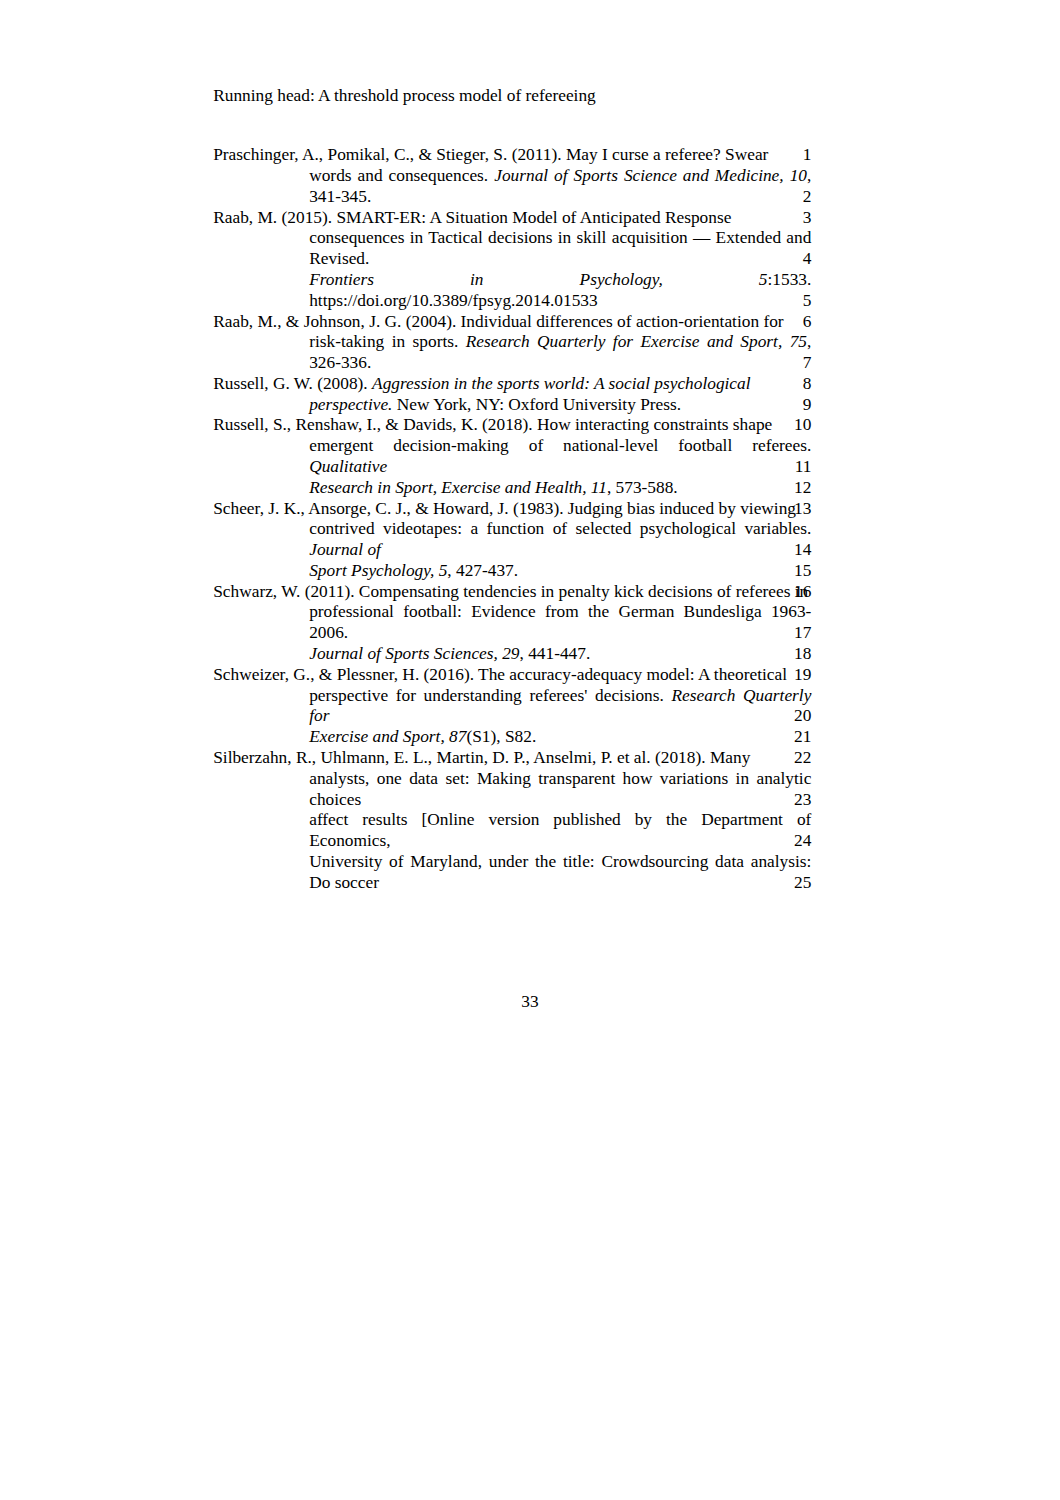Running head: A threshold process model of refereeing
Praschinger, A., Pomikal, C., & Stieger, S. (2011). May I curse a referee? Swear1 words and consequences. Journal of Sports Science and Medicine, 10, 341-345.2
Raab, M. (2015). SMART-ER: A Situation Model of Anticipated Response3 consequences in Tactical decisions in skill acquisition — Extended and Revised.4 Frontiers in Psychology, 5:1533. https://doi.org/10.3389/fpsyg.2014.015335
Raab, M., & Johnson, J. G. (2004). Individual differences of action-orientation for6 risk-taking in sports. Research Quarterly for Exercise and Sport, 75, 326-336.7
Russell, G. W. (2008). Aggression in the sports world: A social psychological 8 perspective. New York, NY: Oxford University Press.9
Russell, S., Renshaw, I., & Davids, K. (2018). How interacting constraints shape10 emergent decision-making of national-level football referees. Qualitative 11 Research in Sport, Exercise and Health, 11, 573-588.12
Scheer, J. K., Ansorge, C. J., & Howard, J. (1983). Judging bias induced by viewing13 contrived videotapes: a function of selected psychological variables. Journal of 14 Sport Psychology, 5, 427-437.15
Schwarz, W. (2011). Compensating tendencies in penalty kick decisions of referees in16 professional football: Evidence from the German Bundesliga 1963-2006.17 Journal of Sports Sciences, 29, 441-447.18
Schweizer, G., & Plessner, H. (2016). The accuracy-adequacy model: A theoretical19 perspective for understanding referees' decisions. Research Quarterly for 20 Exercise and Sport, 87(S1), S82.21
Silberzahn, R., Uhlmann, E. L., Martin, D. P., Anselmi, P. et al. (2018). Many22 analysts, one data set: Making transparent how variations in analytic choices23 affect results [Online version published by the Department of Economics,24 University of Maryland, under the title: Crowdsourcing data analysis: Do soccer25
33